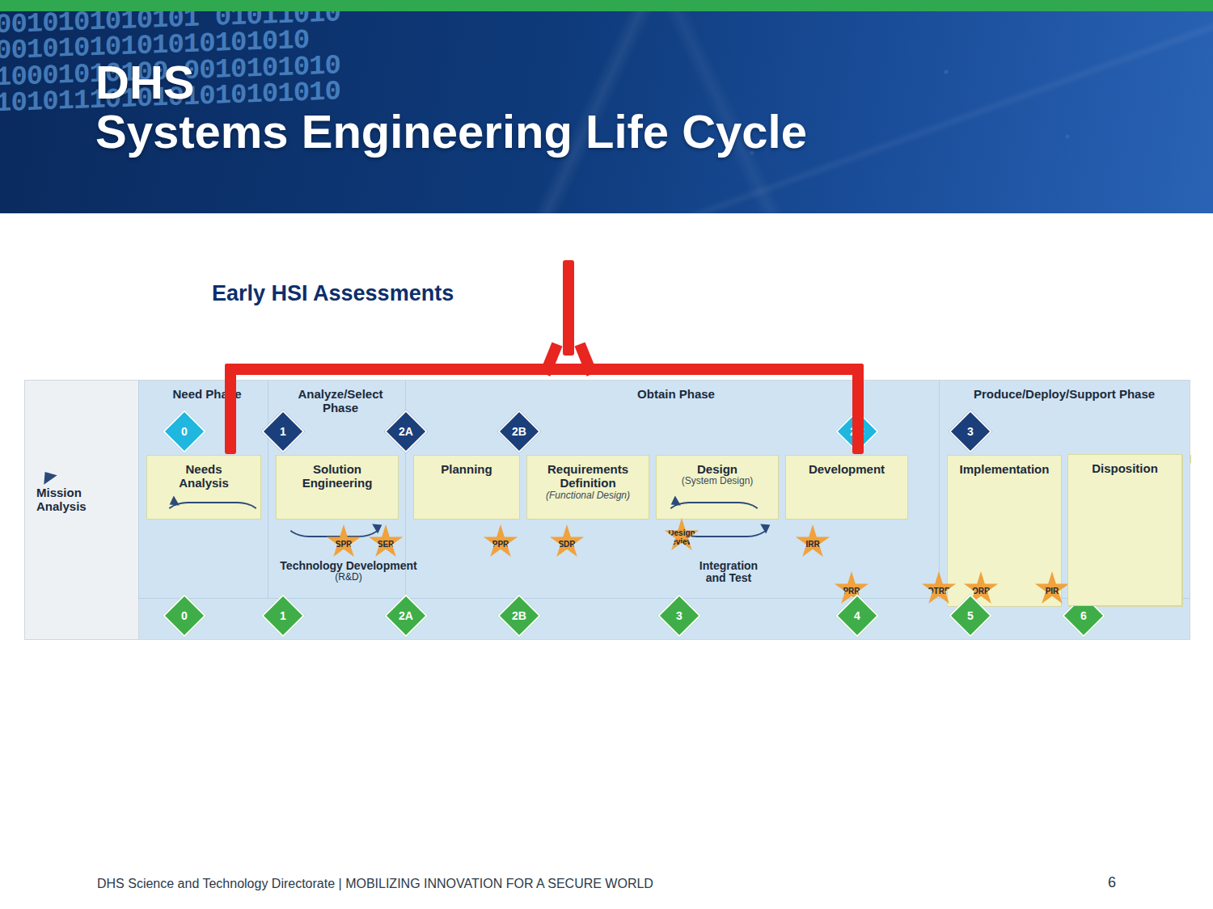0010101010101 01011010 00101010101010101010 10001010100 0010101010 1010111010101010101010
DHS Systems Engineering Life Cycle
Early HSI Assessments
Mission
Analysis
Need Phase
Analyze/Select
Phase
Obtain Phase
Produce/Deploy/Support Phase
0
1
2A
2B
2C
3
Needs
Analysis
Solution
Engineering
Planning
Requirements
Definition(Functional Design)
Design(System Design)
Development
Implementation
Operations and
Maintenance
SPR
SER
PPR
SDR
Design
Reviews
IRR
PRR
OTRR
ORR
PIR
Technology Development(R&D)
Integration
and Test
0
1
2A
2B
3
4
5
6
Disposition
DHS Science and Technology Directorate | MOBILIZING INNOVATION FOR A SECURE WORLD
6